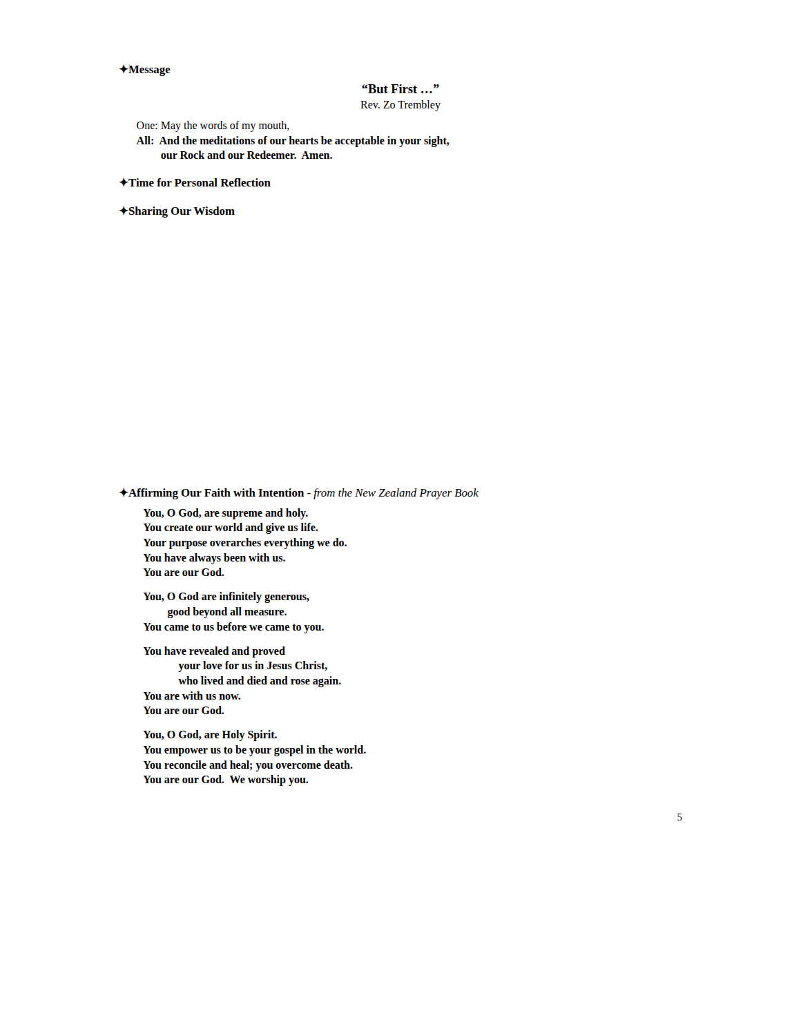✦Message
“But First …”
Rev. Zo Trembley
One: May the words of my mouth,
All: And the meditations of our hearts be acceptable in your sight, our Rock and our Redeemer. Amen.
✦Time for Personal Reflection
✦Sharing Our Wisdom
✦Affirming Our Faith with Intention - from the New Zealand Prayer Book
You, O God, are supreme and holy.
You create our world and give us life.
Your purpose overarches everything we do.
You have always been with us.
You are our God.
You, O God are infinitely generous, good beyond all measure. You came to us before we came to you.
You have revealed and proved your love for us in Jesus Christ, who lived and died and rose again. You are with us now.
You are our God.
You, O God, are Holy Spirit.
You empower us to be your gospel in the world.
You reconcile and heal; you overcome death.
You are our God. We worship you.
5